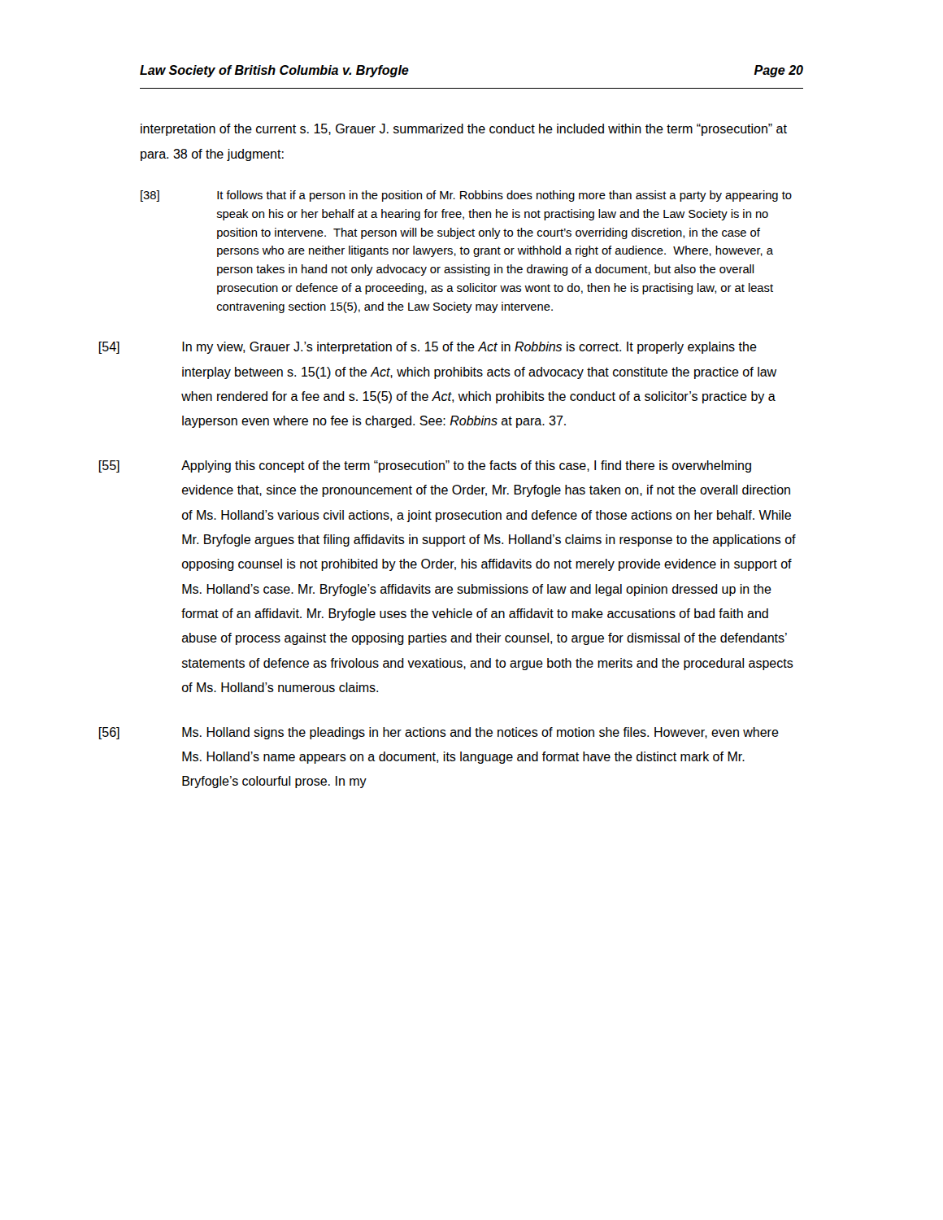Law Society of British Columbia v. Bryfogle Page 20
interpretation of the current s. 15, Grauer J. summarized the conduct he included within the term “prosecution” at para. 38 of the judgment:
[38] It follows that if a person in the position of Mr. Robbins does nothing more than assist a party by appearing to speak on his or her behalf at a hearing for free, then he is not practising law and the Law Society is in no position to intervene. That person will be subject only to the court’s overriding discretion, in the case of persons who are neither litigants nor lawyers, to grant or withhold a right of audience. Where, however, a person takes in hand not only advocacy or assisting in the drawing of a document, but also the overall prosecution or defence of a proceeding, as a solicitor was wont to do, then he is practising law, or at least contravening section 15(5), and the Law Society may intervene.
[54] In my view, Grauer J.’s interpretation of s. 15 of the Act in Robbins is correct. It properly explains the interplay between s. 15(1) of the Act, which prohibits acts of advocacy that constitute the practice of law when rendered for a fee and s. 15(5) of the Act, which prohibits the conduct of a solicitor’s practice by a layperson even where no fee is charged. See: Robbins at para. 37.
[55] Applying this concept of the term “prosecution” to the facts of this case, I find there is overwhelming evidence that, since the pronouncement of the Order, Mr. Bryfogle has taken on, if not the overall direction of Ms. Holland’s various civil actions, a joint prosecution and defence of those actions on her behalf. While Mr. Bryfogle argues that filing affidavits in support of Ms. Holland’s claims in response to the applications of opposing counsel is not prohibited by the Order, his affidavits do not merely provide evidence in support of Ms. Holland’s case. Mr. Bryfogle’s affidavits are submissions of law and legal opinion dressed up in the format of an affidavit. Mr. Bryfogle uses the vehicle of an affidavit to make accusations of bad faith and abuse of process against the opposing parties and their counsel, to argue for dismissal of the defendants’ statements of defence as frivolous and vexatious, and to argue both the merits and the procedural aspects of Ms. Holland’s numerous claims.
[56] Ms. Holland signs the pleadings in her actions and the notices of motion she files. However, even where Ms. Holland’s name appears on a document, its language and format have the distinct mark of Mr. Bryfogle’s colourful prose. In my